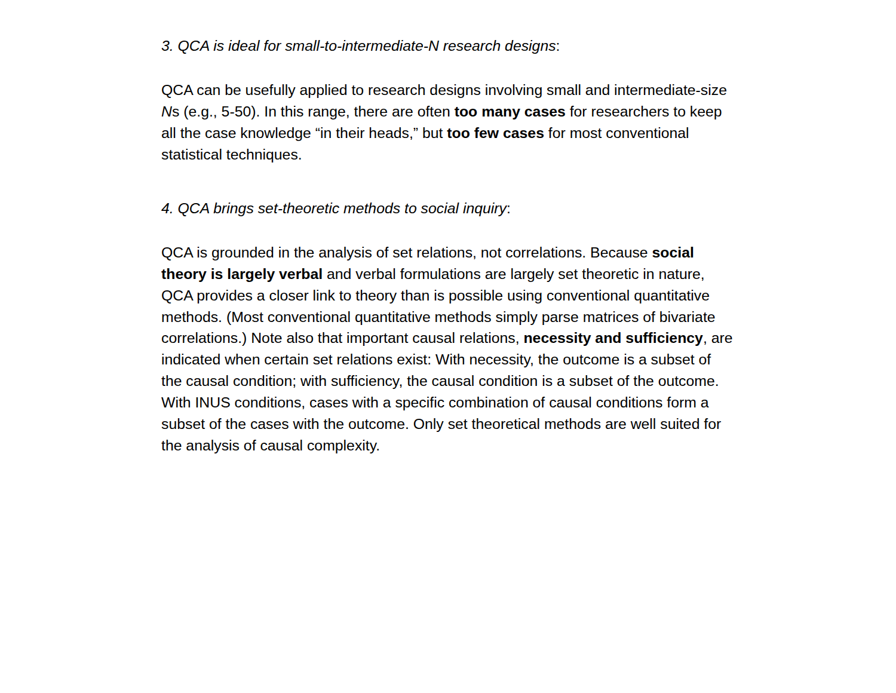3. QCA is ideal for small-to-intermediate-N research designs:
QCA can be usefully applied to research designs involving small and intermediate-size Ns (e.g., 5-50). In this range, there are often too many cases for researchers to keep all the case knowledge “in their heads,” but too few cases for most conventional statistical techniques.
4. QCA brings set-theoretic methods to social inquiry:
QCA is grounded in the analysis of set relations, not correlations. Because social theory is largely verbal and verbal formulations are largely set theoretic in nature, QCA provides a closer link to theory than is possible using conventional quantitative methods. (Most conventional quantitative methods simply parse matrices of bivariate correlations.) Note also that important causal relations, necessity and sufficiency, are indicated when certain set relations exist: With necessity, the outcome is a subset of the causal condition; with sufficiency, the causal condition is a subset of the outcome. With INUS conditions, cases with a specific combination of causal conditions form a subset of the cases with the outcome. Only set theoretical methods are well suited for the analysis of causal complexity.